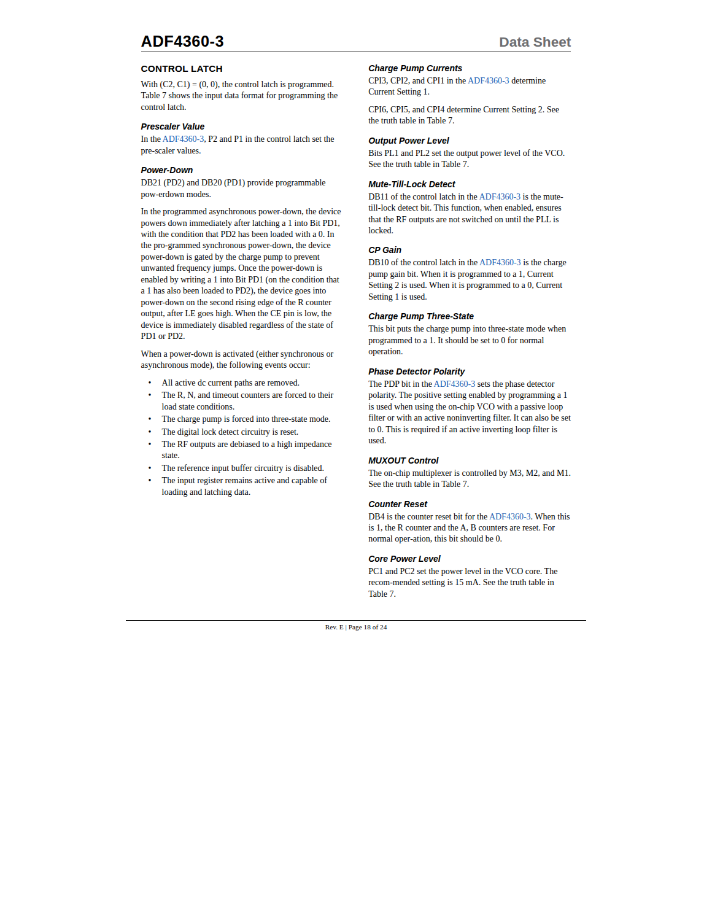ADF4360-3
Data Sheet
CONTROL LATCH
With (C2, C1) = (0, 0), the control latch is programmed. Table 7 shows the input data format for programming the control latch.
Prescaler Value
In the ADF4360-3, P2 and P1 in the control latch set the pre‑scaler values.
Power-Down
DB21 (PD2) and DB20 (PD1) provide programmable pow‑erdown modes.
In the programmed asynchronous power-down, the device powers down immediately after latching a 1 into Bit PD1, with the condition that PD2 has been loaded with a 0. In the pro‑grammed synchronous power-down, the device power-down is gated by the charge pump to prevent unwanted frequency jumps. Once the power-down is enabled by writing a 1 into Bit PD1 (on the condition that a 1 has also been loaded to PD2), the device goes into power-down on the second rising edge of the R counter output, after LE goes high. When the CE pin is low, the device is immediately disabled regardless of the state of PD1 or PD2.
When a power-down is activated (either synchronous or asynchronous mode), the following events occur:
All active dc current paths are removed.
The R, N, and timeout counters are forced to their load state conditions.
The charge pump is forced into three-state mode.
The digital lock detect circuitry is reset.
The RF outputs are debiased to a high impedance state.
The reference input buffer circuitry is disabled.
The input register remains active and capable of loading and latching data.
Charge Pump Currents
CPI3, CPI2, and CPI1 in the ADF4360-3 determine Current Setting 1.
CPI6, CPI5, and CPI4 determine Current Setting 2. See the truth table in Table 7.
Output Power Level
Bits PL1 and PL2 set the output power level of the VCO. See the truth table in Table 7.
Mute-Till-Lock Detect
DB11 of the control latch in the ADF4360-3 is the mute-till-lock detect bit. This function, when enabled, ensures that the RF outputs are not switched on until the PLL is locked.
CP Gain
DB10 of the control latch in the ADF4360-3 is the charge pump gain bit. When it is programmed to a 1, Current Setting 2 is used. When it is programmed to a 0, Current Setting 1 is used.
Charge Pump Three-State
This bit puts the charge pump into three-state mode when programmed to a 1. It should be set to 0 for normal operation.
Phase Detector Polarity
The PDP bit in the ADF4360-3 sets the phase detector polarity. The positive setting enabled by programming a 1 is used when using the on-chip VCO with a passive loop filter or with an active noninverting filter. It can also be set to 0. This is required if an active inverting loop filter is used.
MUXOUT Control
The on-chip multiplexer is controlled by M3, M2, and M1. See the truth table in Table 7.
Counter Reset
DB4 is the counter reset bit for the ADF4360-3. When this is 1, the R counter and the A, B counters are reset. For normal oper‑ation, this bit should be 0.
Core Power Level
PC1 and PC2 set the power level in the VCO core. The recom‑mended setting is 15 mA. See the truth table in Table 7.
Rev. E | Page 18 of 24